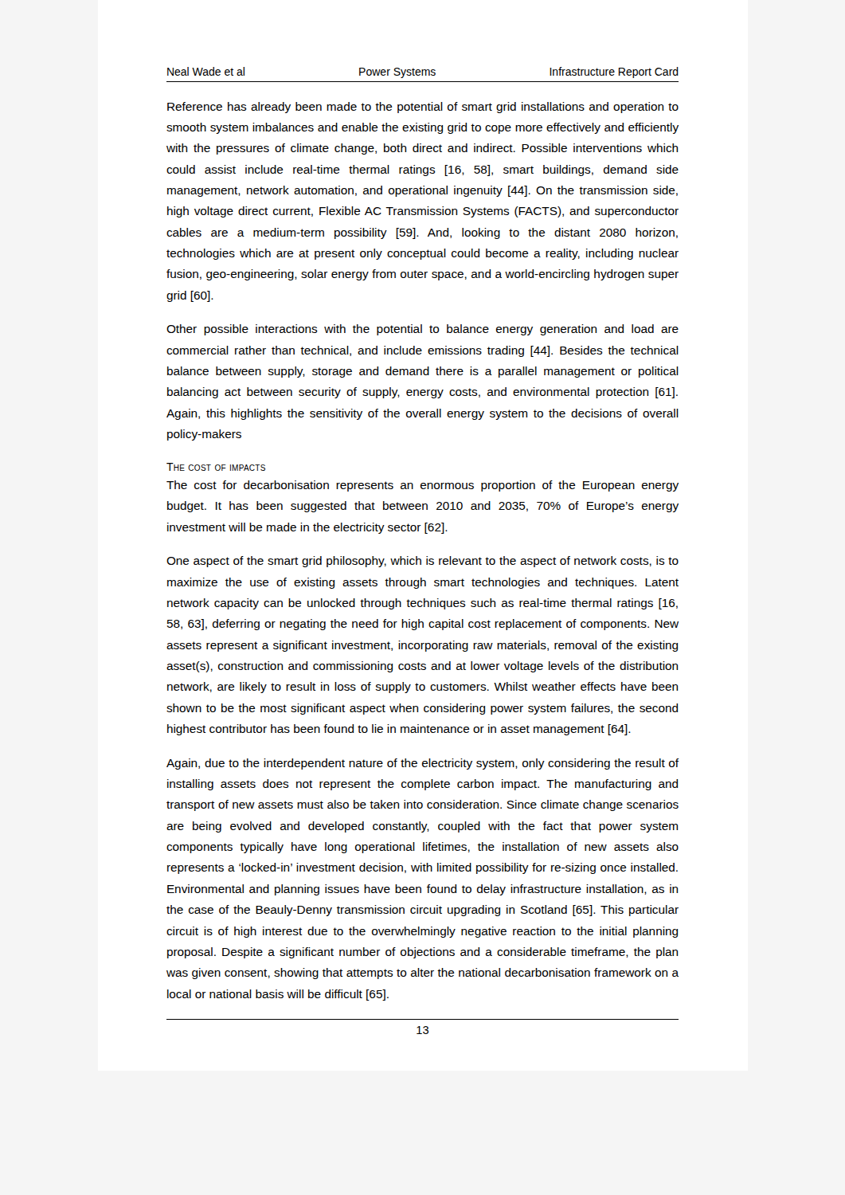Neal Wade et al Power Systems Infrastructure Report Card
Reference has already been made to the potential of smart grid installations and operation to smooth system imbalances and enable the existing grid to cope more effectively and efficiently with the pressures of climate change, both direct and indirect. Possible interventions which could assist include real-time thermal ratings [16, 58], smart buildings, demand side management, network automation, and operational ingenuity [44]. On the transmission side, high voltage direct current, Flexible AC Transmission Systems (FACTS), and superconductor cables are a medium-term possibility [59]. And, looking to the distant 2080 horizon, technologies which are at present only conceptual could become a reality, including nuclear fusion, geo-engineering, solar energy from outer space, and a world-encircling hydrogen super grid [60].
Other possible interactions with the potential to balance energy generation and load are commercial rather than technical, and include emissions trading [44]. Besides the technical balance between supply, storage and demand there is a parallel management or political balancing act between security of supply, energy costs, and environmental protection [61]. Again, this highlights the sensitivity of the overall energy system to the decisions of overall policy-makers
The cost of impacts
The cost for decarbonisation represents an enormous proportion of the European energy budget. It has been suggested that between 2010 and 2035, 70% of Europe’s energy investment will be made in the electricity sector [62].
One aspect of the smart grid philosophy, which is relevant to the aspect of network costs, is to maximize the use of existing assets through smart technologies and techniques. Latent network capacity can be unlocked through techniques such as real-time thermal ratings [16, 58, 63], deferring or negating the need for high capital cost replacement of components. New assets represent a significant investment, incorporating raw materials, removal of the existing asset(s), construction and commissioning costs and at lower voltage levels of the distribution network, are likely to result in loss of supply to customers. Whilst weather effects have been shown to be the most significant aspect when considering power system failures, the second highest contributor has been found to lie in maintenance or in asset management [64].
Again, due to the interdependent nature of the electricity system, only considering the result of installing assets does not represent the complete carbon impact. The manufacturing and transport of new assets must also be taken into consideration. Since climate change scenarios are being evolved and developed constantly, coupled with the fact that power system components typically have long operational lifetimes, the installation of new assets also represents a ‘locked-in’ investment decision, with limited possibility for re-sizing once installed. Environmental and planning issues have been found to delay infrastructure installation, as in the case of the Beauly-Denny transmission circuit upgrading in Scotland [65]. This particular circuit is of high interest due to the overwhelmingly negative reaction to the initial planning proposal. Despite a significant number of objections and a considerable timeframe, the plan was given consent, showing that attempts to alter the national decarbonisation framework on a local or national basis will be difficult [65].
13